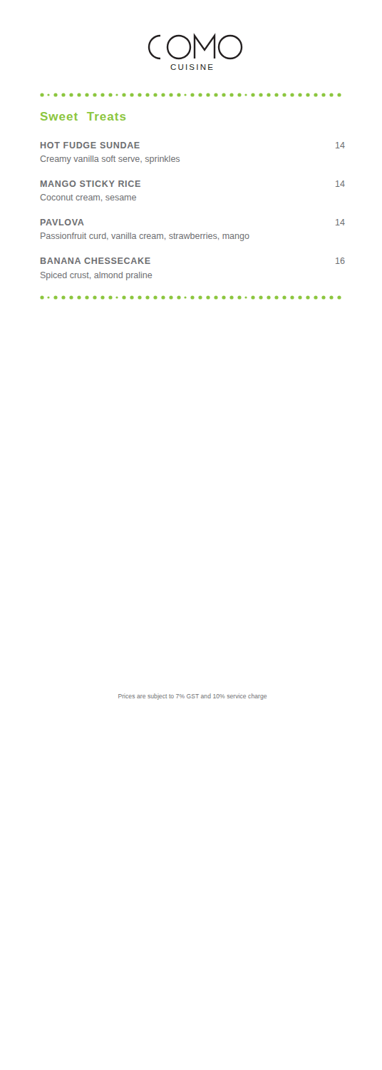COMO Cuisine CUISINE
Sweet Treats
Hot Fudge Sundae 14
Creamy vanilla soft serve, sprinkles
Mango Sticky Rice 14
Coconut cream, sesame
Pavlova 14
Passionfruit curd, vanilla cream, strawberries, mango
Banana Chessecake 16
Spiced crust, almond praline
Prices are subject to 7% GST and 10% service charge